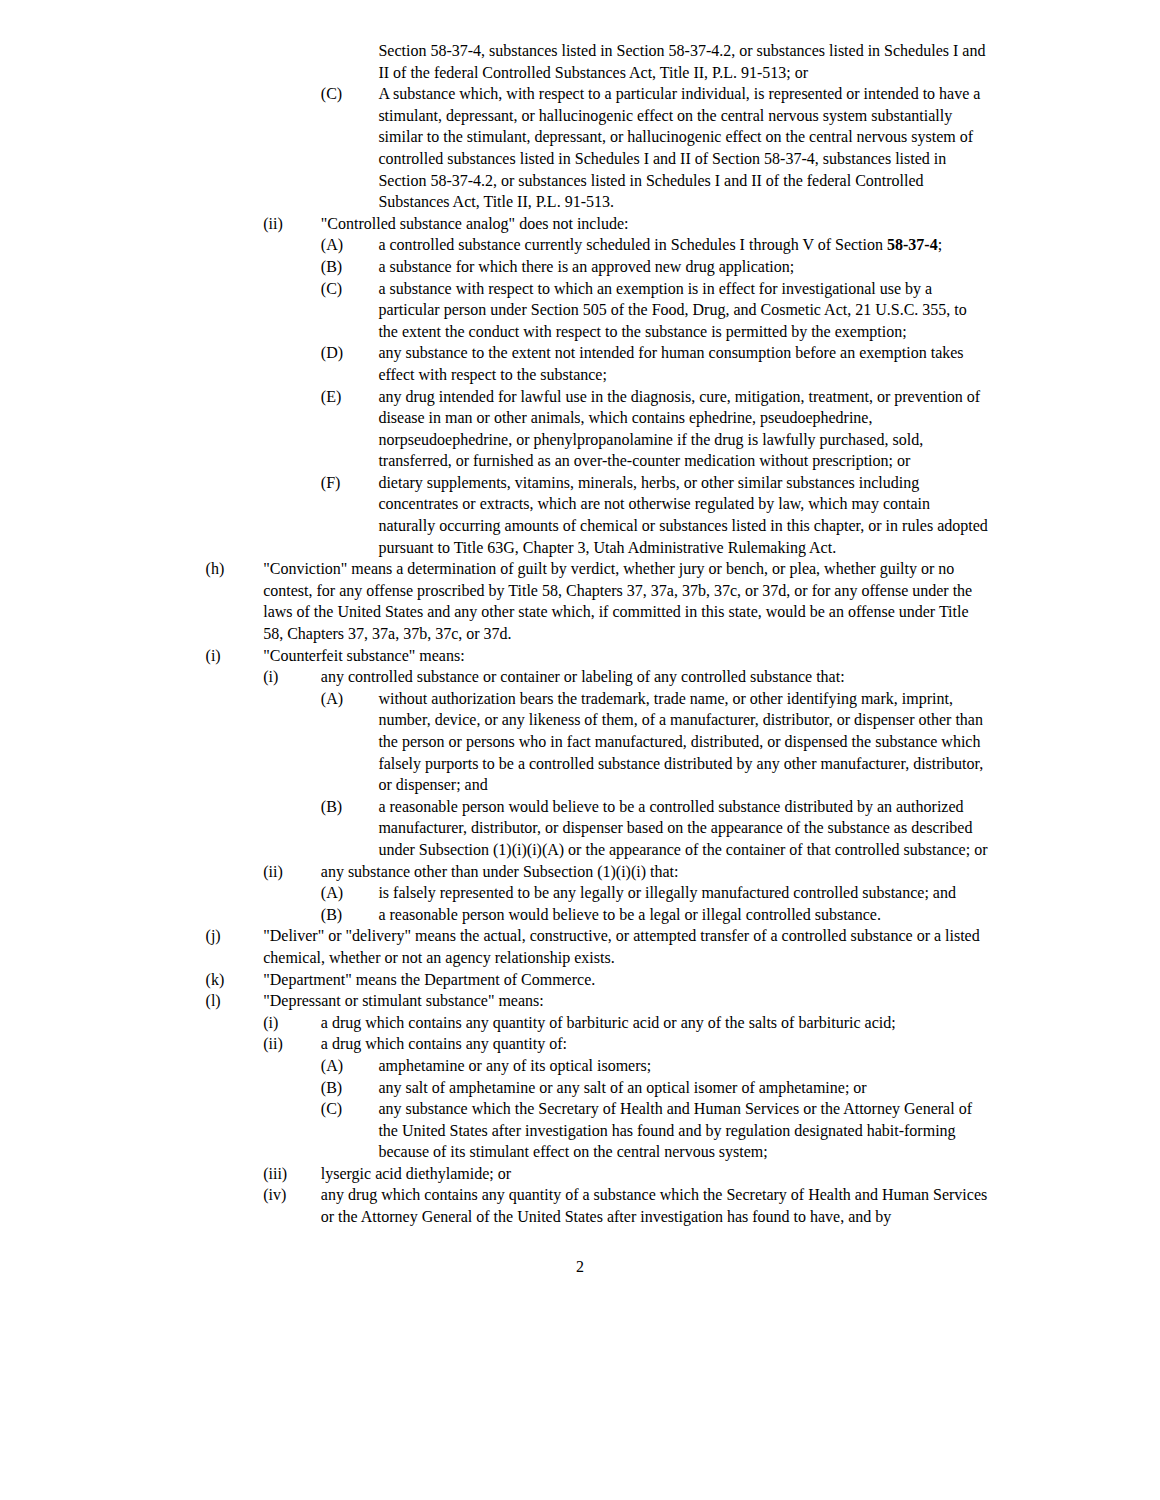Section 58-37-4, substances listed in Section 58-37-4.2, or substances listed in Schedules I and II of the federal Controlled Substances Act, Title II, P.L. 91-513; or
(C)
A substance which, with respect to a particular individual, is represented or intended to have a stimulant, depressant, or hallucinogenic effect on the central nervous system substantially similar to the stimulant, depressant, or hallucinogenic effect on the central nervous system of controlled substances listed in Schedules I and II of Section 58-37-4, substances listed in Section 58-37-4.2, or substances listed in Schedules I and II of the federal Controlled Substances Act, Title II, P.L. 91-513.
(ii)
"Controlled substance analog" does not include:
(A)
a controlled substance currently scheduled in Schedules I through V of Section 58-37-4;
(B)
a substance for which there is an approved new drug application;
(C)
a substance with respect to which an exemption is in effect for investigational use by a particular person under Section 505 of the Food, Drug, and Cosmetic Act, 21 U.S.C. 355, to the extent the conduct with respect to the substance is permitted by the exemption;
(D)
any substance to the extent not intended for human consumption before an exemption takes effect with respect to the substance;
(E)
any drug intended for lawful use in the diagnosis, cure, mitigation, treatment, or prevention of disease in man or other animals, which contains ephedrine, pseudoephedrine, norpseudoephedrine, or phenylpropanolamine if the drug is lawfully purchased, sold, transferred, or furnished as an over-the-counter medication without prescription; or
(F)
dietary supplements, vitamins, minerals, herbs, or other similar substances including concentrates or extracts, which are not otherwise regulated by law, which may contain naturally occurring amounts of chemical or substances listed in this chapter, or in rules adopted pursuant to Title 63G, Chapter 3, Utah Administrative Rulemaking Act.
(h)
"Conviction" means a determination of guilt by verdict, whether jury or bench, or plea, whether guilty or no contest, for any offense proscribed by Title 58, Chapters 37, 37a, 37b, 37c, or 37d, or for any offense under the laws of the United States and any other state which, if committed in this state, would be an offense under Title 58, Chapters 37, 37a, 37b, 37c, or 37d.
(i)
"Counterfeit substance" means:
(i)
any controlled substance or container or labeling of any controlled substance that:
(A)
without authorization bears the trademark, trade name, or other identifying mark, imprint, number, device, or any likeness of them, of a manufacturer, distributor, or dispenser other than the person or persons who in fact manufactured, distributed, or dispensed the substance which falsely purports to be a controlled substance distributed by any other manufacturer, distributor, or dispenser; and
(B)
a reasonable person would believe to be a controlled substance distributed by an authorized manufacturer, distributor, or dispenser based on the appearance of the substance as described under Subsection (1)(i)(i)(A) or the appearance of the container of that controlled substance; or
(ii)
any substance other than under Subsection (1)(i)(i) that:
(A)
is falsely represented to be any legally or illegally manufactured controlled substance; and
(B)
a reasonable person would believe to be a legal or illegal controlled substance.
(j)
"Deliver" or "delivery" means the actual, constructive, or attempted transfer of a controlled substance or a listed chemical, whether or not an agency relationship exists.
(k)
"Department" means the Department of Commerce.
(l)
"Depressant or stimulant substance" means:
(i)
a drug which contains any quantity of barbituric acid or any of the salts of barbituric acid;
(ii)
a drug which contains any quantity of:
(A)
amphetamine or any of its optical isomers;
(B)
any salt of amphetamine or any salt of an optical isomer of amphetamine; or
(C)
any substance which the Secretary of Health and Human Services or the Attorney General of the United States after investigation has found and by regulation designated habit-forming because of its stimulant effect on the central nervous system;
(iii)
lysergic acid diethylamide; or
(iv)
any drug which contains any quantity of a substance which the Secretary of Health and Human Services or the Attorney General of the United States after investigation has found to have, and by
2